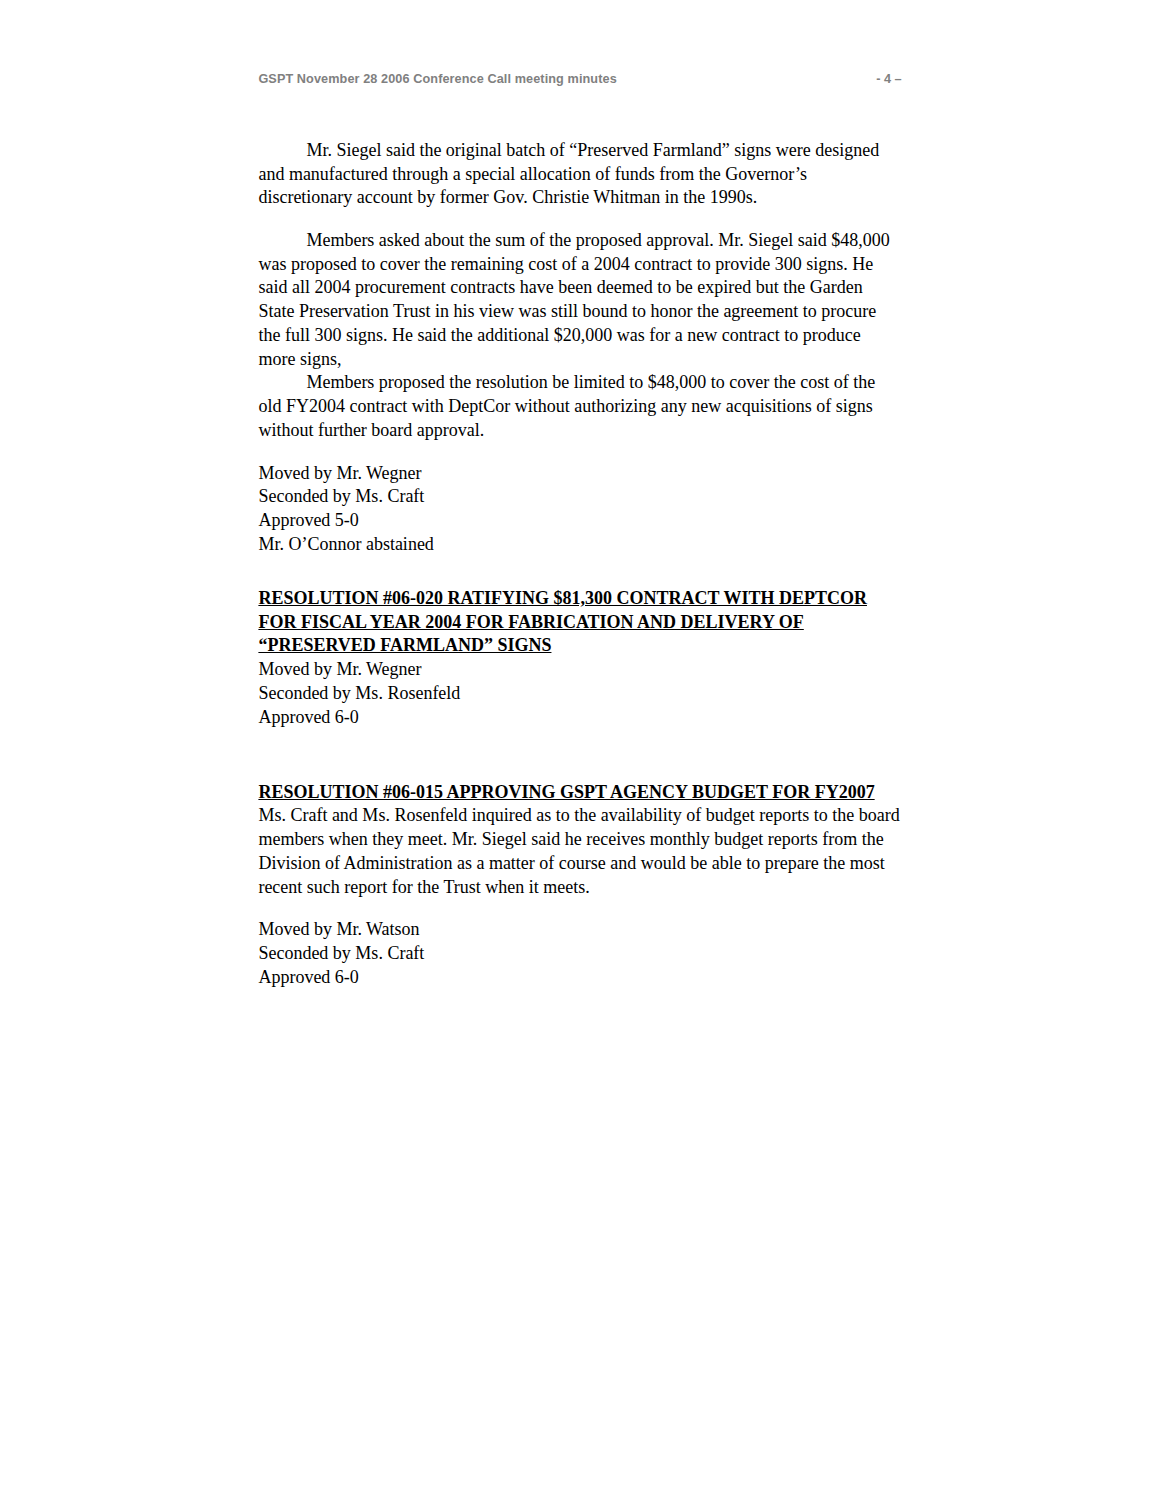GSPT November 28 2006 Conference Call meeting minutes - 4 –
Mr. Siegel said the original batch of “Preserved Farmland” signs were designed and manufactured through a special allocation of funds from the Governor’s discretionary account by former Gov. Christie Whitman in the 1990s.
Members asked about the sum of the proposed approval. Mr. Siegel said $48,000 was proposed to cover the remaining cost of a 2004 contract to provide 300 signs. He said all 2004 procurement contracts have been deemed to be expired but the Garden State Preservation Trust in his view was still bound to honor the agreement to procure the full 300 signs. He said the additional $20,000 was for a new contract to produce more signs,
Members proposed the resolution be limited to $48,000 to cover the cost of the old FY2004 contract with DeptCor without authorizing any new acquisitions of signs without further board approval.
Moved by Mr. Wegner
Seconded by Ms. Craft
Approved 5-0
Mr. O’Connor abstained
Resolution #06-020 ratifying $81,300 contract with DeptCor for fiscal year 2004 for fabrication and delivery of “Preserved Farmland” signs
Moved by Mr. Wegner
Seconded by Ms. Rosenfeld
Approved 6-0
Resolution #06-015 approving GSPT agency budget for FY2007
Ms. Craft and Ms. Rosenfeld inquired as to the availability of budget reports to the board members when they meet. Mr. Siegel said he receives monthly budget reports from the Division of Administration as a matter of course and would be able to prepare the most recent such report for the Trust when it meets.
Moved by Mr. Watson
Seconded by Ms. Craft
Approved 6-0